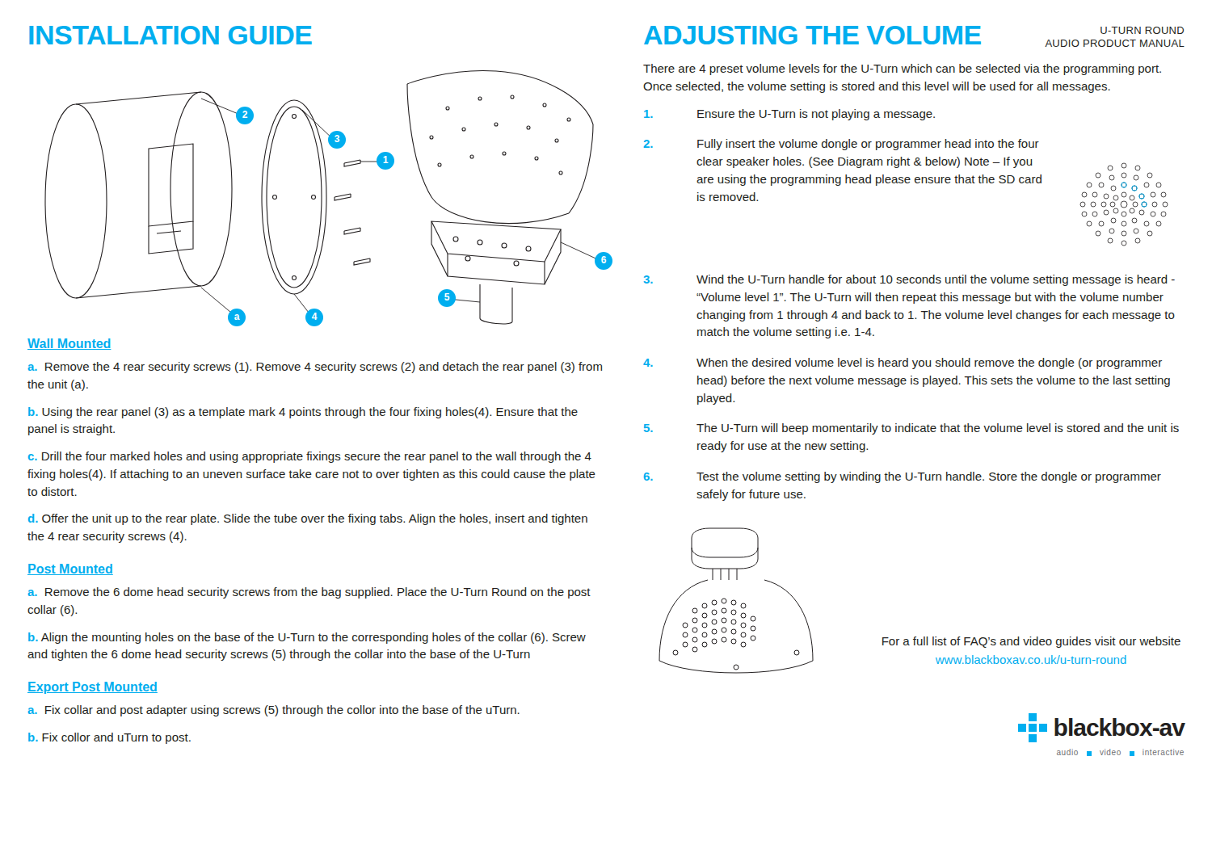INSTALLATION GUIDE
2
3
1
4
a
5
6
Wall Mounted
a. Remove the 4 rear security screws (1). Remove 4 security screws (2) and detach the rear panel (3) from the unit (a).
b. Using the rear panel (3) as a template mark 4 points through the four fixing holes(4). Ensure that the panel is straight.
c. Drill the four marked holes and using appropriate fixings secure the rear panel to the wall through the 4 fixing holes(4). If attaching to an uneven surface take care not to over tighten as this could cause the plate to distort.
d. Offer the unit up to the rear plate. Slide the tube over the fixing tabs. Align the holes, insert and tighten the 4 rear security screws (4).
Post Mounted
a. Remove the 6 dome head security screws from the bag supplied. Place the U-Turn Round on the post collar (6).
b. Align the mounting holes on the base of the U-Turn to the corresponding holes of the collar (6). Screw and tighten the 6 dome head security screws (5) through the collar into the base of the U-Turn
Export Post Mounted
a. Fix collar and post adapter using screws (5) through the collor into the base of the uTurn.
b. Fix collor and uTurn to post.
ADJUSTING THE VOLUME
U-TURN ROUND
AUDIO PRODUCT MANUAL
There are 4 preset volume levels for the U-Turn which can be selected via the programming port. Once selected, the volume setting is stored and this level will be used for all messages.
Ensure the U-Turn is not playing a message.
Fully insert the volume dongle or programmer head into the four clear speaker holes. (See Diagram right & below) Note – If you are using the programming head please ensure that the SD card is removed.
Wind the U-Turn handle for about 10 seconds until the volume setting message is heard - “Volume level 1”. The U-Turn will then repeat this message but with the volume number changing from 1 through 4 and back to 1. The volume level changes for each message to match the volume setting i.e. 1-4.
When the desired volume level is heard you should remove the dongle (or programmer head) before the next volume message is played. This sets the volume to the last setting played.
The U-Turn will beep momentarily to indicate that the volume level is stored and the unit is ready for use at the new setting.
Test the volume setting by winding the U-Turn handle. Store the dongle or programmer safely for future use.
For a full list of FAQ’s and video guides visit our website
www.blackboxav.co.uk/u-turn-round
blackbox-av
audio video interactive